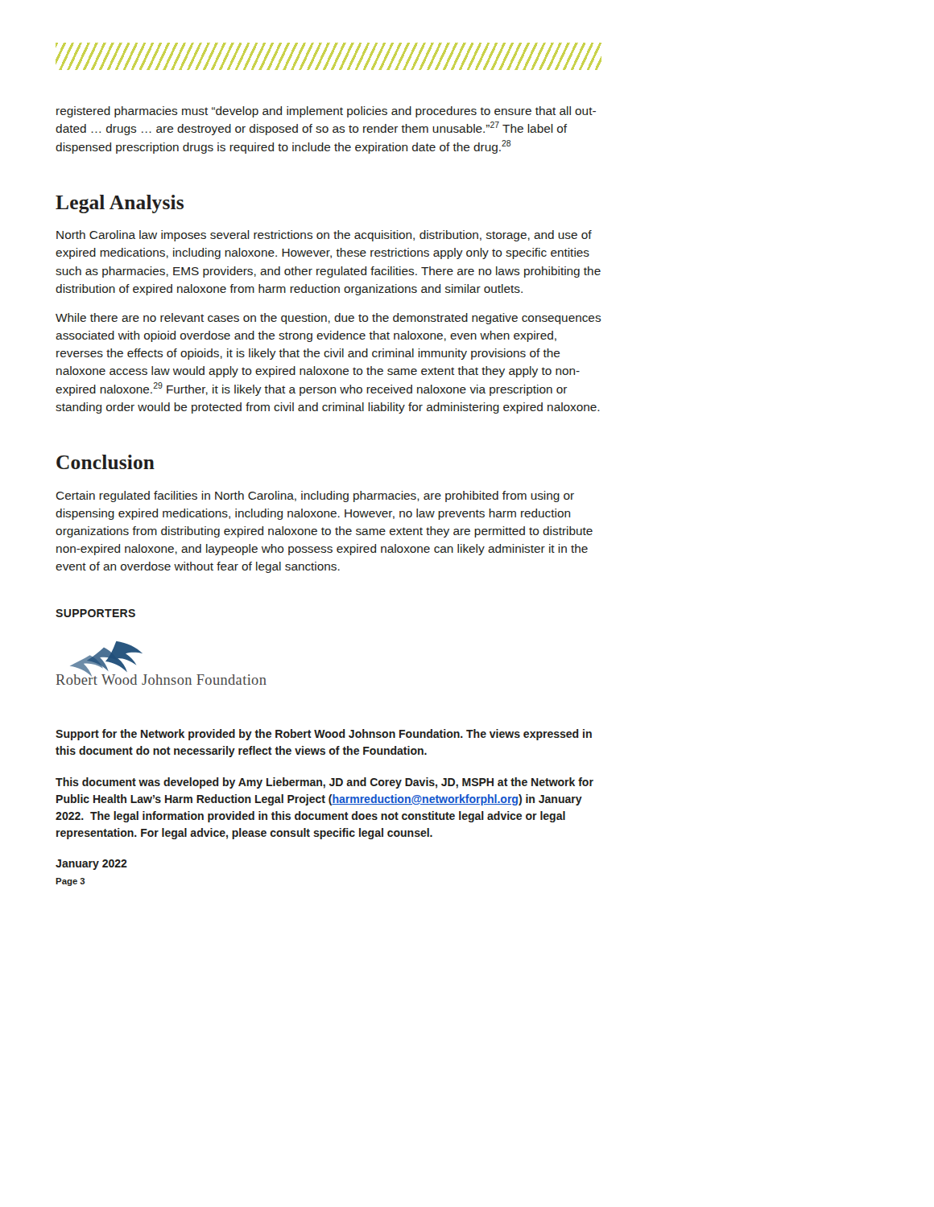registered pharmacies must “develop and implement policies and procedures to ensure that all out-dated … drugs … are destroyed or disposed of so as to render them unusable.”27 The label of dispensed prescription drugs is required to include the expiration date of the drug.28
Legal Analysis
North Carolina law imposes several restrictions on the acquisition, distribution, storage, and use of expired medications, including naloxone. However, these restrictions apply only to specific entities such as pharmacies, EMS providers, and other regulated facilities. There are no laws prohibiting the distribution of expired naloxone from harm reduction organizations and similar outlets.
While there are no relevant cases on the question, due to the demonstrated negative consequences associated with opioid overdose and the strong evidence that naloxone, even when expired, reverses the effects of opioids, it is likely that the civil and criminal immunity provisions of the naloxone access law would apply to expired naloxone to the same extent that they apply to non-expired naloxone.29 Further, it is likely that a person who received naloxone via prescription or standing order would be protected from civil and criminal liability for administering expired naloxone.
Conclusion
Certain regulated facilities in North Carolina, including pharmacies, are prohibited from using or dispensing expired medications, including naloxone. However, no law prevents harm reduction organizations from distributing expired naloxone to the same extent they are permitted to distribute non-expired naloxone, and laypeople who possess expired naloxone can likely administer it in the event of an overdose without fear of legal sanctions.
SUPPORTERS
Robert Wood Johnson Foundation
Support for the Network provided by the Robert Wood Johnson Foundation. The views expressed in this document do not necessarily reflect the views of the Foundation.
This document was developed by Amy Lieberman, JD and Corey Davis, JD, MSPH at the Network for Public Health Law’s Harm Reduction Legal Project (harmreduction@networkforphl.org) in January 2022. The legal information provided in this document does not constitute legal advice or legal representation. For legal advice, please consult specific legal counsel.
January 2022
Page 3